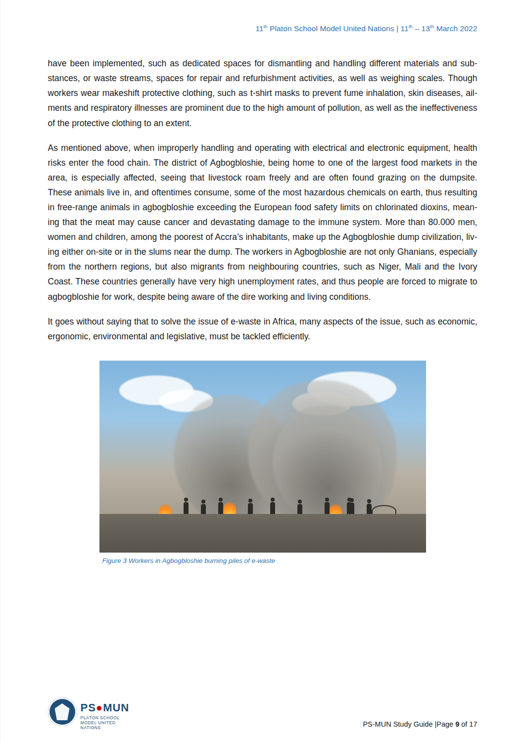11th Platon School Model United Nations | 11th – 13th March 2022
have been implemented, such as dedicated spaces for dismantling and handling different materials and substances, or waste streams, spaces for repair and refurbishment activities, as well as weighing scales. Though workers wear makeshift protective clothing, such as t-shirt masks to prevent fume inhalation, skin diseases, ailments and respiratory illnesses are prominent due to the high amount of pollution, as well as the ineffectiveness of the protective clothing to an extent.
As mentioned above, when improperly handling and operating with electrical and electronic equipment, health risks enter the food chain. The district of Agbogbloshie, being home to one of the largest food markets in the area, is especially affected, seeing that livestock roam freely and are often found grazing on the dumpsite. These animals live in, and oftentimes consume, some of the most hazardous chemicals on earth, thus resulting in free-range animals in agbogbloshie exceeding the European food safety limits on chlorinated dioxins, meaning that the meat may cause cancer and devastating damage to the immune system. More than 80.000 men, women and children, among the poorest of Accra’s inhabitants, make up the Agbogbloshie dump civilization, living either on-site or in the slums near the dump. The workers in Agbogbloshie are not only Ghanians, especially from the northern regions, but also migrants from neighbouring countries, such as Niger, Mali and the Ivory Coast. These countries generally have very high unemployment rates, and thus people are forced to migrate to agbogbloshie for work, despite being aware of the dire working and living conditions.
It goes without saying that to solve the issue of e-waste in Africa, many aspects of the issue, such as economic, ergonomic, environmental and legislative, must be tackled efficiently.
Figure 3 Workers in Agbogbloshie burning piles of e-waste
PS●MUN PLATON SCHOOL MODEL UNITED NATIONS
PS-MUN Study Guide |Page 9 of 17